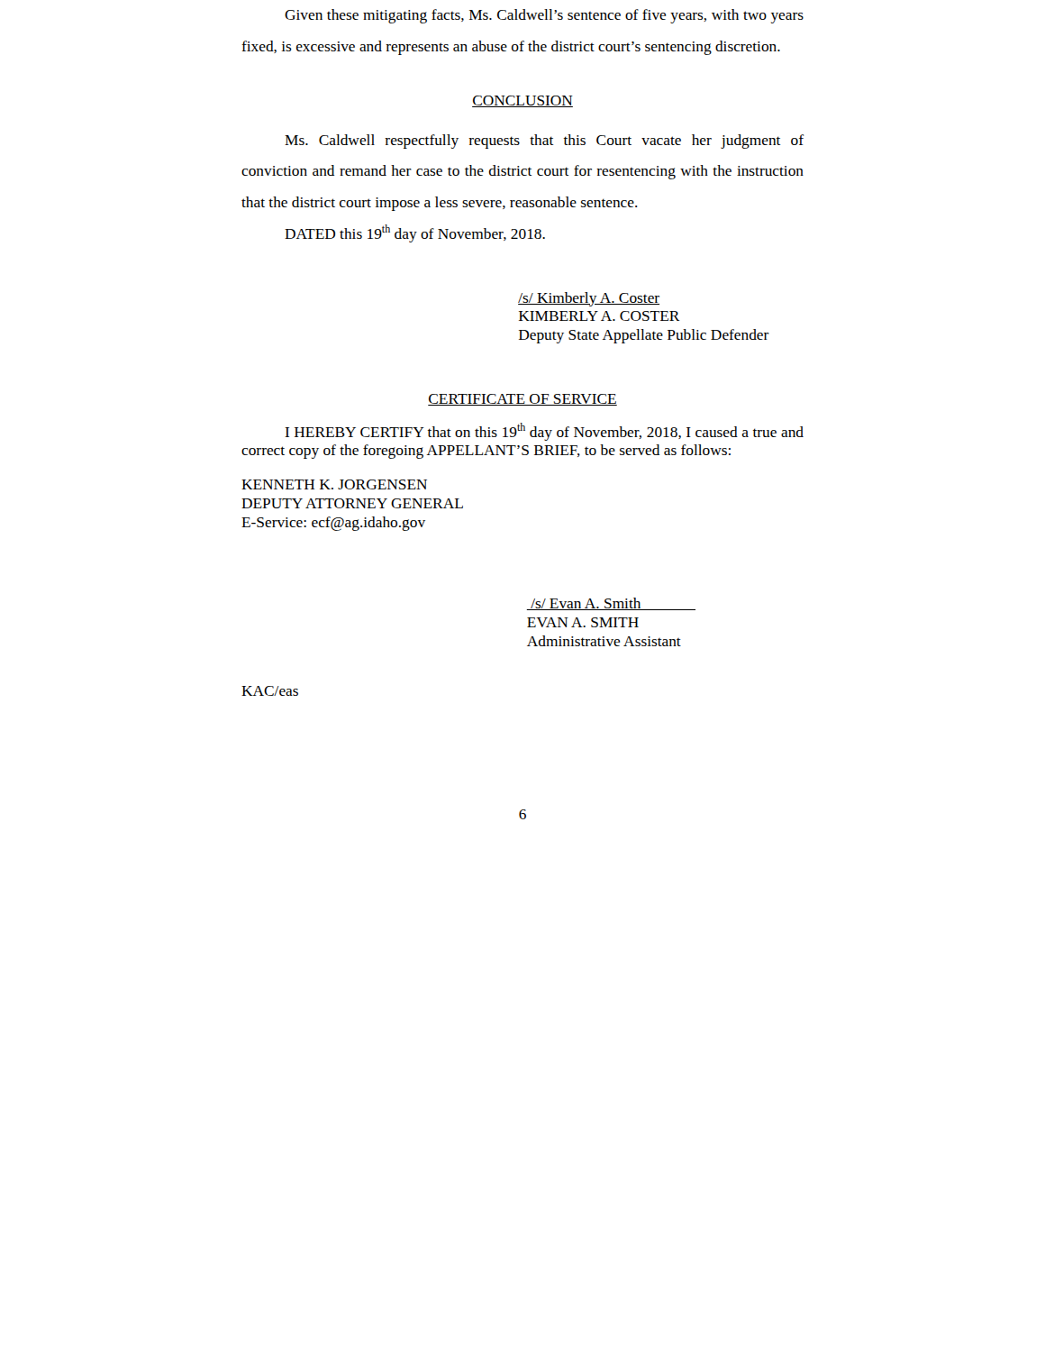Given these mitigating facts, Ms. Caldwell’s sentence of five years, with two years fixed, is excessive and represents an abuse of the district court’s sentencing discretion.
CONCLUSION
Ms. Caldwell respectfully requests that this Court vacate her judgment of conviction and remand her case to the district court for resentencing with the instruction that the district court impose a less severe, reasonable sentence.
DATED this 19th day of November, 2018.
/s/ Kimberly A. Coster
KIMBERLY A. COSTER
Deputy State Appellate Public Defender
CERTIFICATE OF SERVICE
I HEREBY CERTIFY that on this 19th day of November, 2018, I caused a true and correct copy of the foregoing APPELLANT’S BRIEF, to be served as follows:
KENNETH K. JORGENSEN
DEPUTY ATTORNEY GENERAL
E-Service: ecf@ag.idaho.gov
/s/ Evan A. Smith
EVAN A. SMITH
Administrative Assistant
KAC/eas
6